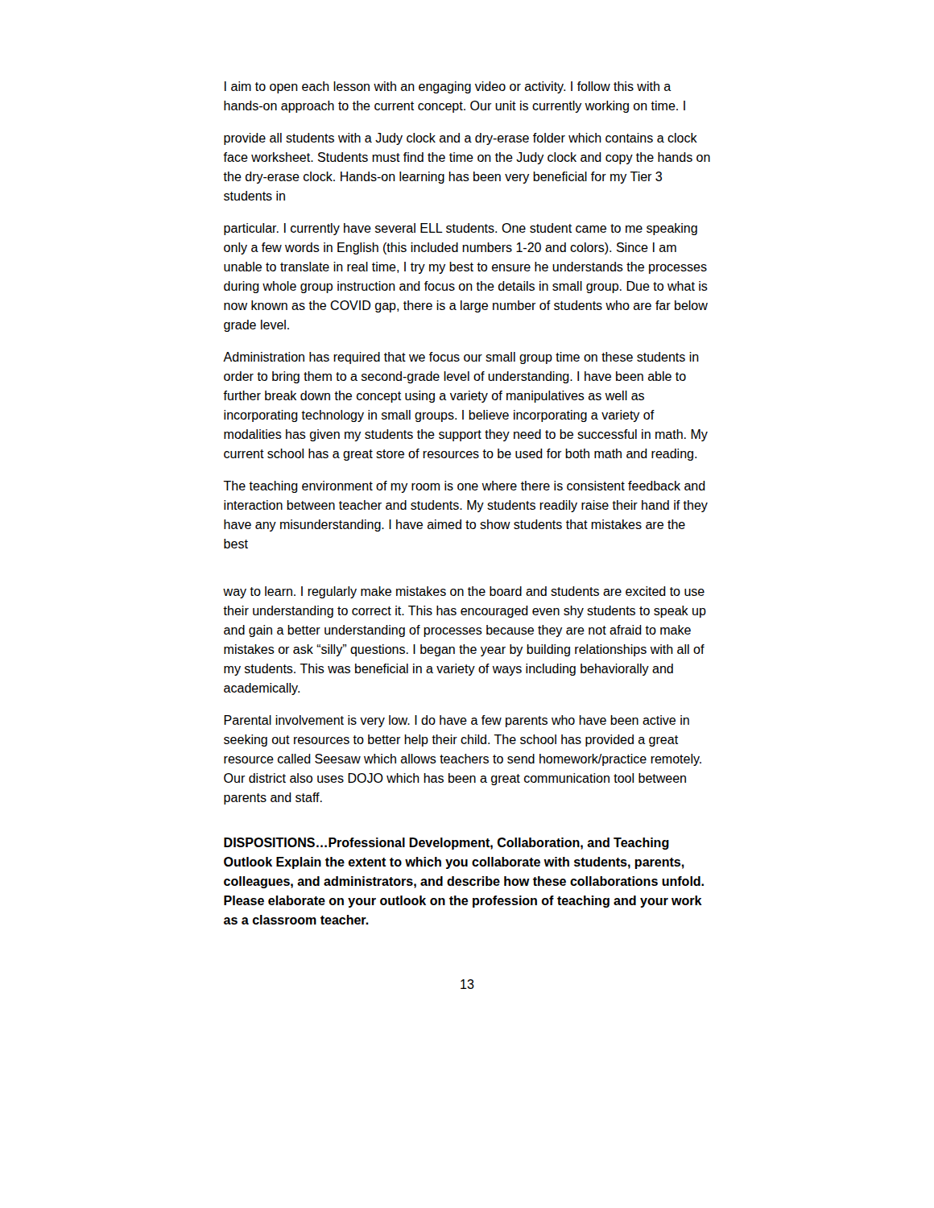I aim to open each lesson with an engaging video or activity. I follow this with a hands-on approach to the current concept. Our unit is currently working on time. I
provide all students with a Judy clock and a dry-erase folder which contains a clock face worksheet. Students must find the time on the Judy clock and copy the hands on the dry-erase clock. Hands-on learning has been very beneficial for my Tier 3 students in
particular. I currently have several ELL students. One student came to me speaking only a few words in English (this included numbers 1-20 and colors). Since I am unable to translate in real time, I try my best to ensure he understands the processes during whole group instruction and focus on the details in small group. Due to what is now known as the COVID gap, there is a large number of students who are far below grade level.
Administration has required that we focus our small group time on these students in order to bring them to a second-grade level of understanding. I have been able to further break down the concept using a variety of manipulatives as well as incorporating technology in small groups. I believe incorporating a variety of modalities has given my students the support they need to be successful in math. My current school has a great store of resources to be used for both math and reading.
The teaching environment of my room is one where there is consistent feedback and interaction between teacher and students. My students readily raise their hand if they have any misunderstanding. I have aimed to show students that mistakes are the best
way to learn. I regularly make mistakes on the board and students are excited to use their understanding to correct it. This has encouraged even shy students to speak up and gain a better understanding of processes because they are not afraid to make mistakes or ask “silly” questions. I began the year by building relationships with all of my students. This was beneficial in a variety of ways including behaviorally and academically.
Parental involvement is very low. I do have a few parents who have been active in seeking out resources to better help their child. The school has provided a great resource called Seesaw which allows teachers to send homework/practice remotely. Our district also uses DOJO which has been a great communication tool between parents and staff.
DISPOSITIONS…Professional Development, Collaboration, and Teaching Outlook Explain the extent to which you collaborate with students, parents, colleagues, and administrators, and describe how these collaborations unfold. Please elaborate on your outlook on the profession of teaching and your work as a classroom teacher.
13